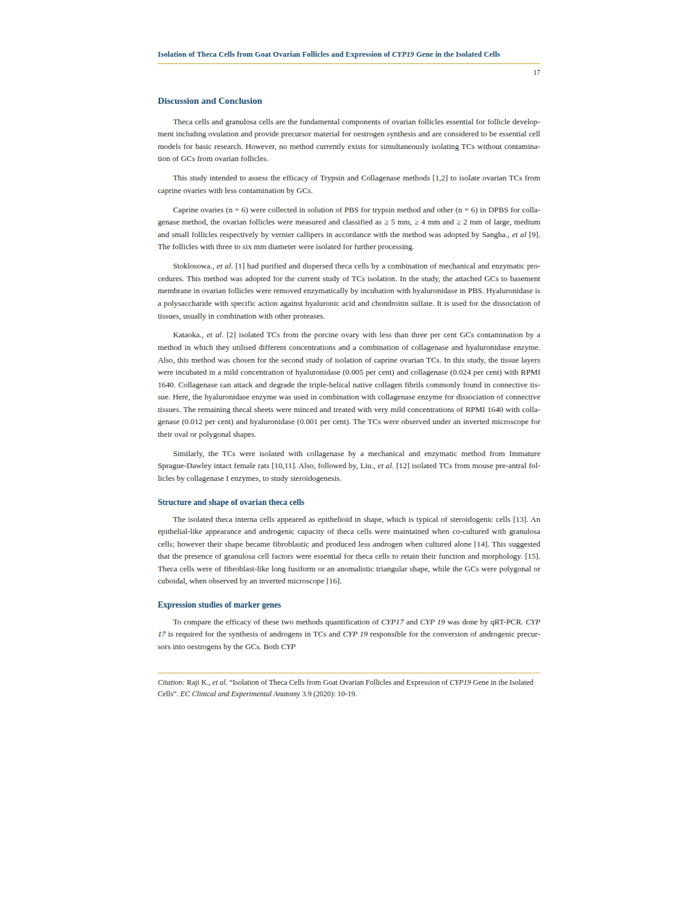Isolation of Theca Cells from Goat Ovarian Follicles and Expression of CYP19 Gene in the Isolated Cells
17
Discussion and Conclusion
Theca cells and granulosa cells are the fundamental components of ovarian follicles essential for follicle development including ovulation and provide precursor material for oestrogen synthesis and are considered to be essential cell models for basic research. However, no method currently exists for simultaneously isolating TCs without contamination of GCs from ovarian follicles.
This study intended to assess the efficacy of Trypsin and Collagenase methods [1,2] to isolate ovarian TCs from caprine ovaries with less contamination by GCs.
Caprine ovaries (n = 6) were collected in solution of PBS for trypsin method and other (n = 6) in DPBS for collagenase method, the ovarian follicles were measured and classified as ≥ 5 mm, ≥ 4 mm and ≥ 2 mm of large, medium and small follicles respectively by vernier callipers in accordance with the method was adopted by Sangha., et al [9]. The follicles with three to six mm diameter were isolated for further processing.
Stoklosowa., et al. [1] had purified and dispersed theca cells by a combination of mechanical and enzymatic procedures. This method was adopted for the current study of TCs isolation. In the study, the attached GCs to basement membrane in ovarian follicles were removed enzymatically by incubation with hyaluronidase in PBS. Hyaluronidase is a polysaccharide with specific action against hyaluronic acid and chondroitin sulfate. It is used for the dissociation of tissues, usually in combination with other proteases.
Kataoka., et al. [2] isolated TCs from the porcine ovary with less than three per cent GCs contamination by a method in which they utilised different concentrations and a combination of collagenase and hyaluronidase enzyme. Also, this method was chosen for the second study of isolation of caprine ovarian TCs. In this study, the tissue layers were incubated in a mild concentration of hyaluronidase (0.005 per cent) and collagenase (0.024 per cent) with RPMI 1640. Collagenase can attack and degrade the triple-helical native collagen fibrils commonly found in connective tissue. Here, the hyaluronidase enzyme was used in combination with collagenase enzyme for dissociation of connective tissues. The remaining thecal sheets were minced and treated with very mild concentrations of RPMI 1640 with collagenase (0.012 per cent) and hyaluronidase (0.001 per cent). The TCs were observed under an inverted microscope for their oval or polygonal shapes.
Similarly, the TCs were isolated with collagenase by a mechanical and enzymatic method from Immature Sprague-Dawley intact female rats [10,11]. Also, followed by, Liu., et al. [12] isolated TCs from mouse pre-antral follicles by collagenase I enzymes, to study steroidogenesis.
Structure and shape of ovarian theca cells
The isolated theca interna cells appeared as epithelioid in shape, which is typical of steroidogenic cells [13]. An epithelial-like appearance and androgenic capacity of theca cells were maintained when co-cultured with granulosa cells; however their shape became fibroblastic and produced less androgen when cultured alone [14]. This suggested that the presence of granulosa cell factors were essential for theca cells to retain their function and morphology. [15]. Theca cells were of fibroblast-like long fusiform or an anomalistic triangular shape, while the GCs were polygonal or cuboidal, when observed by an inverted microscope [16].
Expression studies of marker genes
To compare the efficacy of these two methods quantification of CYP17 and CYP 19 was done by qRT-PCR. CYP 17 is required for the synthesis of androgens in TCs and CYP 19 responsible for the conversion of androgenic precursors into oestrogens by the GCs. Both CYP
Citation: Raji K., et al. “Isolation of Theca Cells from Goat Ovarian Follicles and Expression of CYP19 Gene in the Isolated Cells”. EC Clinical and Experimental Anatomy 3.9 (2020): 10-19.